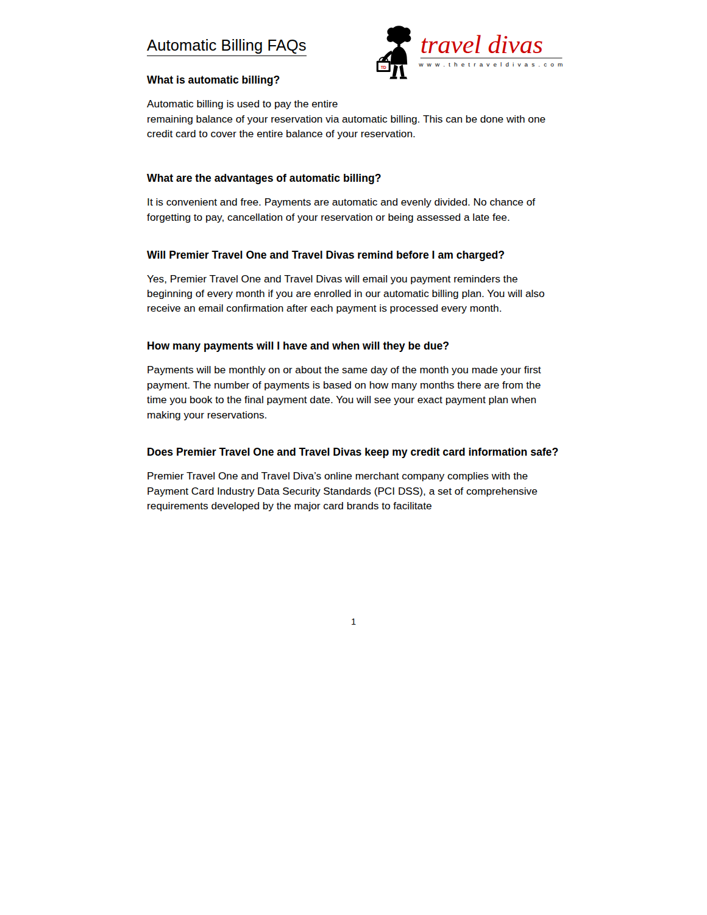TD travel divas w w w . t h e t r a v e l d i v a s . c o m
Automatic Billing FAQs
What is automatic billing?
Automatic billing is used to pay the entire
remaining balance of your reservation via automatic billing. This can be done with one credit card to cover the entire balance of your reservation.
What are the advantages of automatic billing?
It is convenient and free. Payments are automatic and evenly divided. No chance of forgetting to pay, cancellation of your reservation or being assessed a late fee.
Will Premier Travel One and Travel Divas remind before I am charged?
Yes, Premier Travel One and Travel Divas will email you payment reminders the beginning of every month if you are enrolled in our automatic billing plan. You will also receive an email confirmation after each payment is processed every month.
How many payments will I have and when will they be due?
Payments will be monthly on or about the same day of the month you made your first payment. The number of payments is based on how many months there are from the time you book to the final payment date. You will see your exact payment plan when making your reservations.
Does Premier Travel One and Travel Divas keep my credit card information safe?
Premier Travel One and Travel Diva’s online merchant company complies with the Payment Card Industry Data Security Standards (PCI DSS), a set of comprehensive requirements developed by the major card brands to facilitate
1